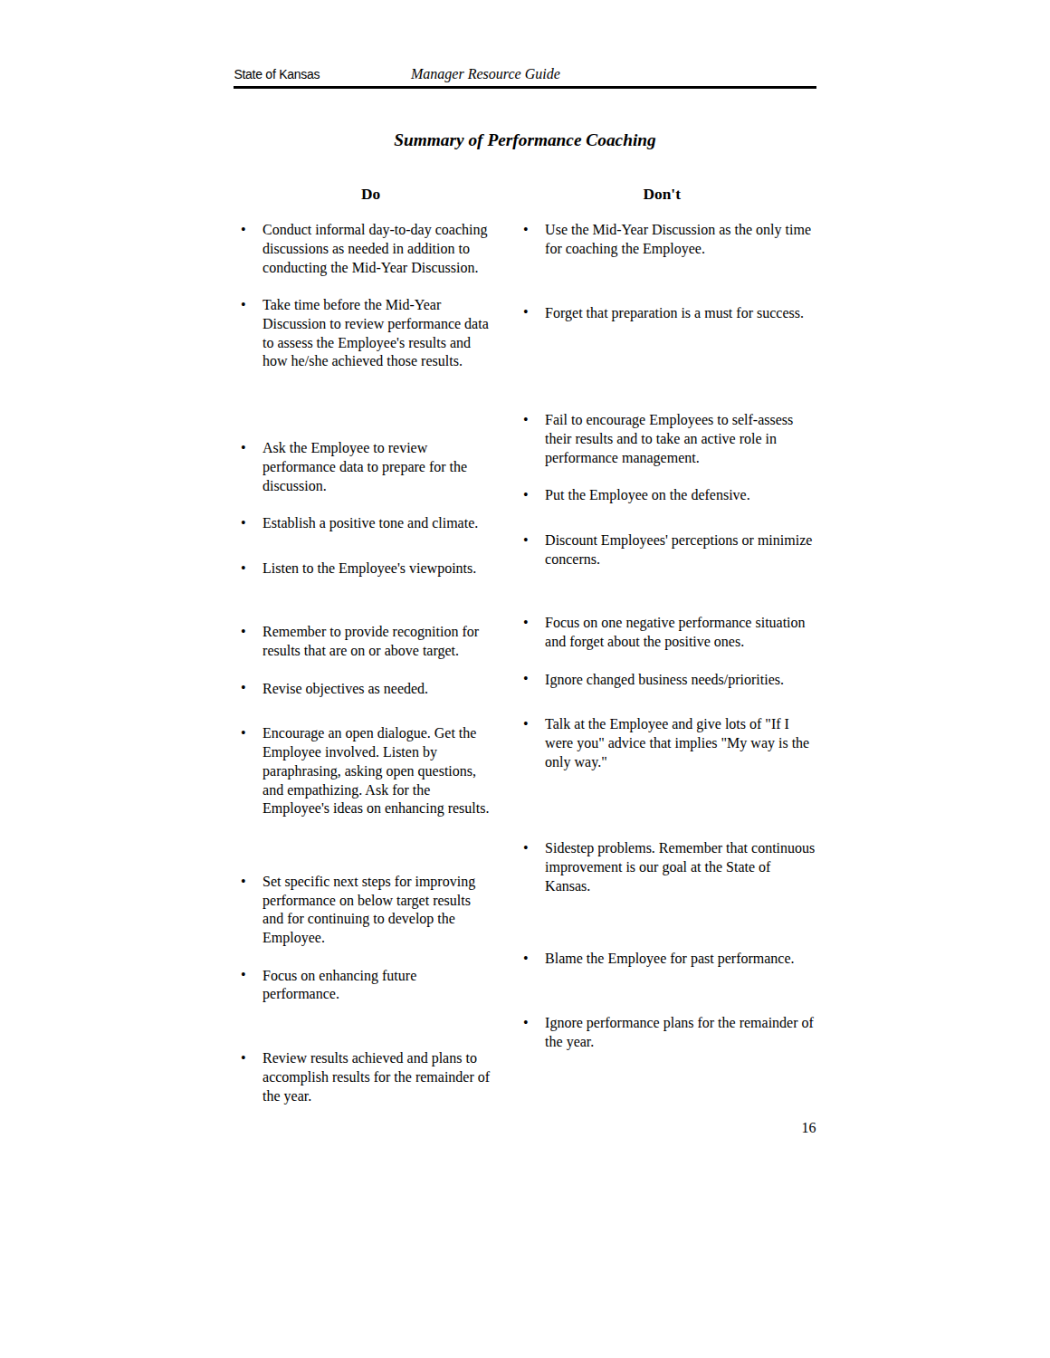State of Kansas Manager Resource Guide
Summary of Performance Coaching
| Do | Don't |
| --- | --- |
| Conduct informal day-to-day coaching discussions as needed in addition to conducting the Mid-Year Discussion. Take time before the Mid-Year Discussion to review performance data to assess the Employee's results and how he/she achieved those results. Ask the Employee to review performance data to prepare for the discussion. Establish a positive tone and climate. Listen to the Employee's viewpoints. Remember to provide recognition for results that are on or above target. Revise objectives as needed. Encourage an open dialogue. Get the Employee involved. Listen by paraphrasing, asking open questions, and empathizing. Ask for the Employee's ideas on enhancing results. Set specific next steps for improving performance on below target results and for continuing to develop the Employee. Focus on enhancing future performance. Review results achieved and plans to accomplish results for the remainder of the year. | Use the Mid-Year Discussion as the only time for coaching the Employee. Forget that preparation is a must for success. Fail to encourage Employees to self-assess their results and to take an active role in performance management. Put the Employee on the defensive. Discount Employees' perceptions or minimize concerns. Focus on one negative performance situation and forget about the positive ones. Ignore changed business needs/priorities. Talk at the Employee and give lots of "If I were you" advice that implies "My way is the only way." Sidestep problems. Remember that continuous improvement is our goal at the State of Kansas. Blame the Employee for past performance. Ignore performance plans for the remainder of the year. |
16